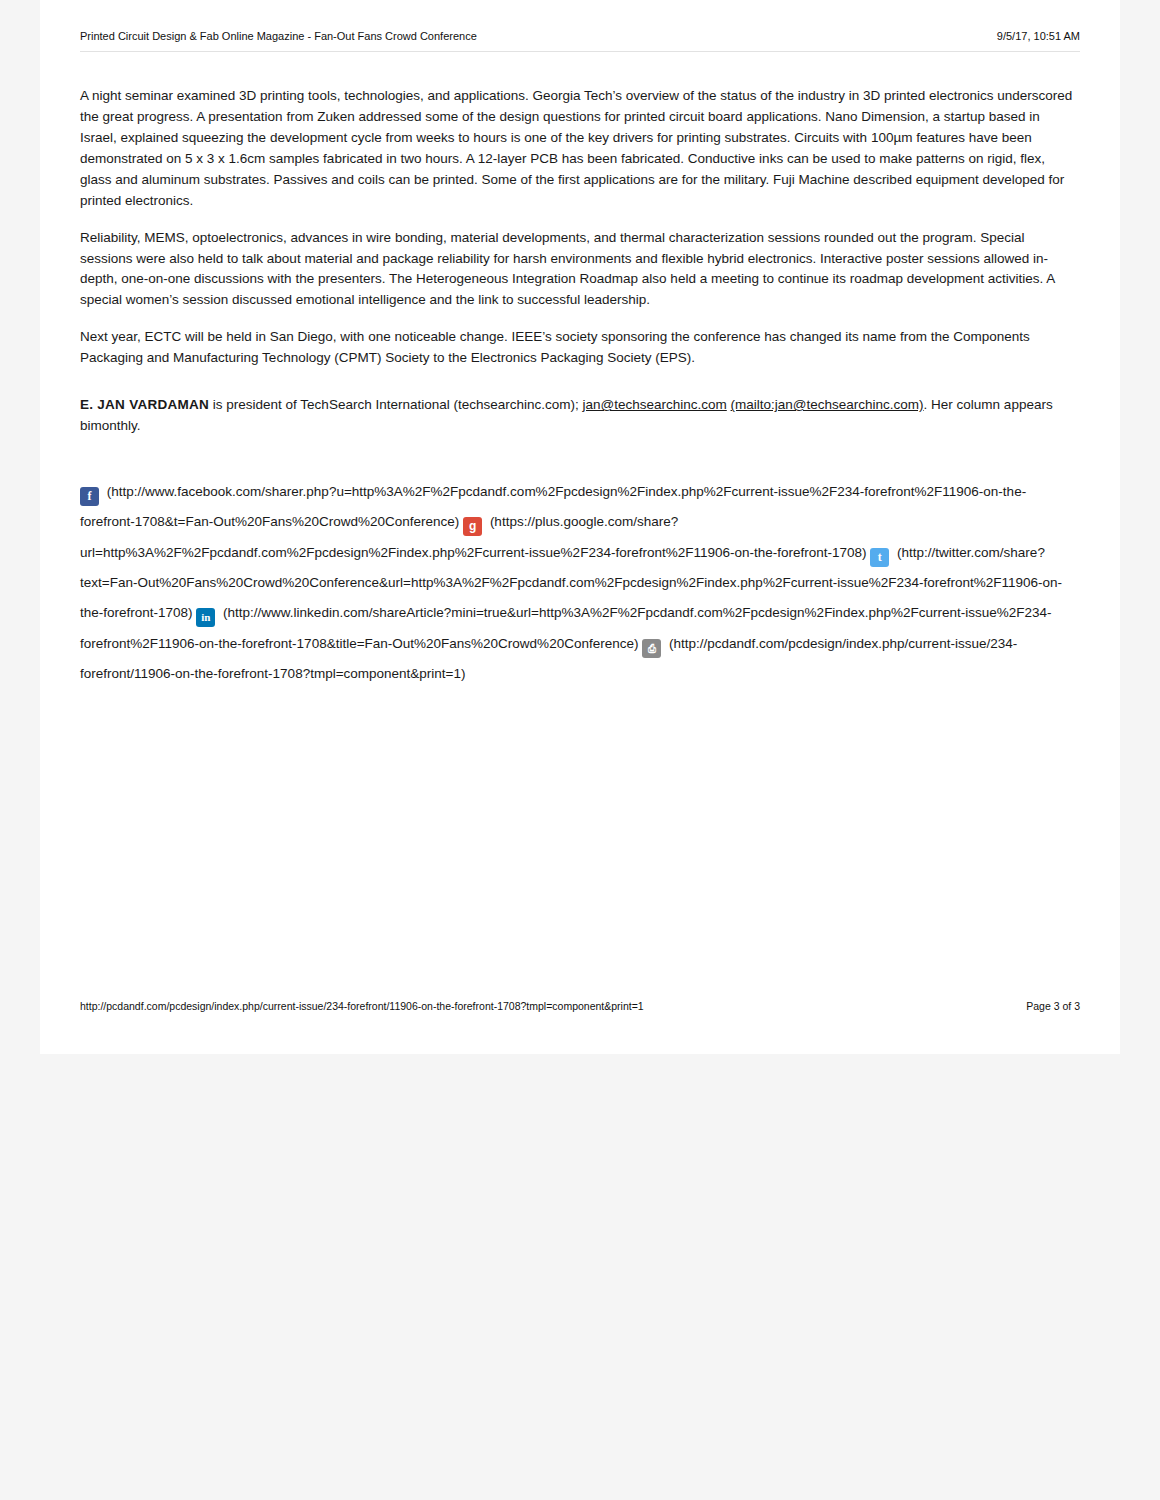Printed Circuit Design & Fab Online Magazine - Fan-Out Fans Crowd Conference
9/5/17, 10:51 AM
A night seminar examined 3D printing tools, technologies, and applications. Georgia Tech’s overview of the status of the industry in 3D printed electronics underscored the great progress. A presentation from Zuken addressed some of the design questions for printed circuit board applications. Nano Dimension, a startup based in Israel, explained squeezing the development cycle from weeks to hours is one of the key drivers for printing substrates. Circuits with 100µm features have been demonstrated on 5 x 3 x 1.6cm samples fabricated in two hours. A 12-layer PCB has been fabricated. Conductive inks can be used to make patterns on rigid, flex, glass and aluminum substrates. Passives and coils can be printed. Some of the first applications are for the military. Fuji Machine described equipment developed for printed electronics.
Reliability, MEMS, optoelectronics, advances in wire bonding, material developments, and thermal characterization sessions rounded out the program. Special sessions were also held to talk about material and package reliability for harsh environments and flexible hybrid electronics. Interactive poster sessions allowed in-depth, one-on-one discussions with the presenters. The Heterogeneous Integration Roadmap also held a meeting to continue its roadmap development activities. A special women’s session discussed emotional intelligence and the link to successful leadership.
Next year, ECTC will be held in San Diego, with one noticeable change. IEEE’s society sponsoring the conference has changed its name from the Components Packaging and Manufacturing Technology (CPMT) Society to the Electronics Packaging Society (EPS).
E. JAN VARDAMAN is president of TechSearch International (techsearchinc.com); jan@techsearchinc.com (mailto:jan@techsearchinc.com). Her column appears bimonthly.
f (http://www.facebook.com/sharer.php?u=http%3A%2F%2Fpcdandf.com%2Fpcdesign%2Findex.php%2Fcurrent-issue%2F234-forefront%2F11906-on-the-forefront-1708&t=Fan-Out%20Fans%20Crowd%20Conference) g (https://plus.google.com/share?url=http%3A%2F%2Fpcdandf.com%2Fpcdesign%2Findex.php%2Fcurrent-issue%2F234-forefront%2F11906-on-the-forefront-1708) t (http://twitter.com/share?text=Fan-Out%20Fans%20Crowd%20Conference&url=http%3A%2F%2Fpcdandf.com%2Fpcdesign%2Findex.php%2Fcurrent-issue%2F234-forefront%2F11906-on-the-forefront-1708) in (http://www.linkedin.com/shareArticle?mini=true&url=http%3A%2F%2Fpcdandf.com%2Fpcdesign%2Findex.php%2Fcurrent-issue%2F234-forefront%2F11906-on-the-forefront-1708&title=Fan-Out%20Fans%20Crowd%20Conference) ⎙ (http://pcdandf.com/pcdesign/index.php/current-issue/234-forefront/11906-on-the-forefront-1708?tmpl=component&print=1)
http://pcdandf.com/pcdesign/index.php/current-issue/234-forefront/11906-on-the-forefront-1708?tmpl=component&print=1
Page 3 of 3